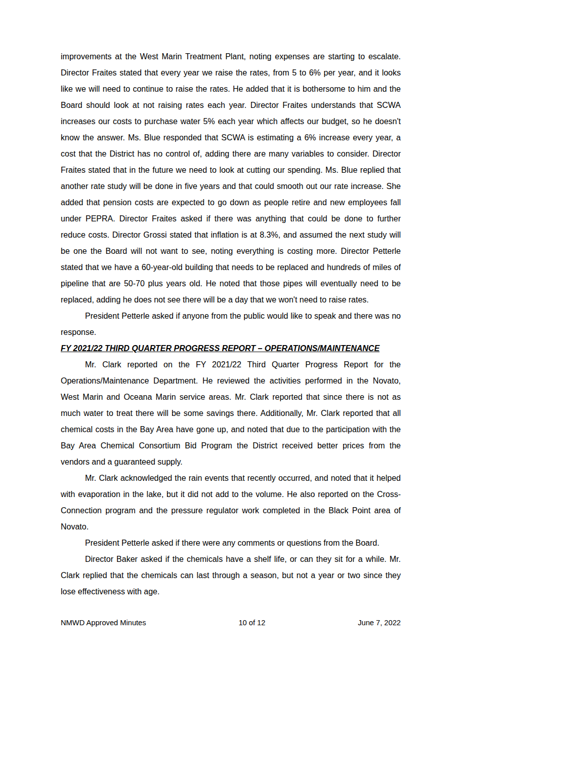improvements at the West Marin Treatment Plant, noting expenses are starting to escalate. Director Fraites stated that every year we raise the rates, from 5 to 6% per year, and it looks like we will need to continue to raise the rates. He added that it is bothersome to him and the Board should look at not raising rates each year. Director Fraites understands that SCWA increases our costs to purchase water 5% each year which affects our budget, so he doesn't know the answer. Ms. Blue responded that SCWA is estimating a 6% increase every year, a cost that the District has no control of, adding there are many variables to consider. Director Fraites stated that in the future we need to look at cutting our spending. Ms. Blue replied that another rate study will be done in five years and that could smooth out our rate increase. She added that pension costs are expected to go down as people retire and new employees fall under PEPRA. Director Fraites asked if there was anything that could be done to further reduce costs. Director Grossi stated that inflation is at 8.3%, and assumed the next study will be one the Board will not want to see, noting everything is costing more. Director Petterle stated that we have a 60-year-old building that needs to be replaced and hundreds of miles of pipeline that are 50-70 plus years old. He noted that those pipes will eventually need to be replaced, adding he does not see there will be a day that we won't need to raise rates.
President Petterle asked if anyone from the public would like to speak and there was no response.
FY 2021/22 THIRD QUARTER PROGRESS REPORT – OPERATIONS/MAINTENANCE
Mr. Clark reported on the FY 2021/22 Third Quarter Progress Report for the Operations/Maintenance Department. He reviewed the activities performed in the Novato, West Marin and Oceana Marin service areas. Mr. Clark reported that since there is not as much water to treat there will be some savings there. Additionally, Mr. Clark reported that all chemical costs in the Bay Area have gone up, and noted that due to the participation with the Bay Area Chemical Consortium Bid Program the District received better prices from the vendors and a guaranteed supply.
Mr. Clark acknowledged the rain events that recently occurred, and noted that it helped with evaporation in the lake, but it did not add to the volume. He also reported on the Cross-Connection program and the pressure regulator work completed in the Black Point area of Novato.
President Petterle asked if there were any comments or questions from the Board.
Director Baker asked if the chemicals have a shelf life, or can they sit for a while. Mr. Clark replied that the chemicals can last through a season, but not a year or two since they lose effectiveness with age.
NMWD Approved Minutes 10 of 12 June 7, 2022